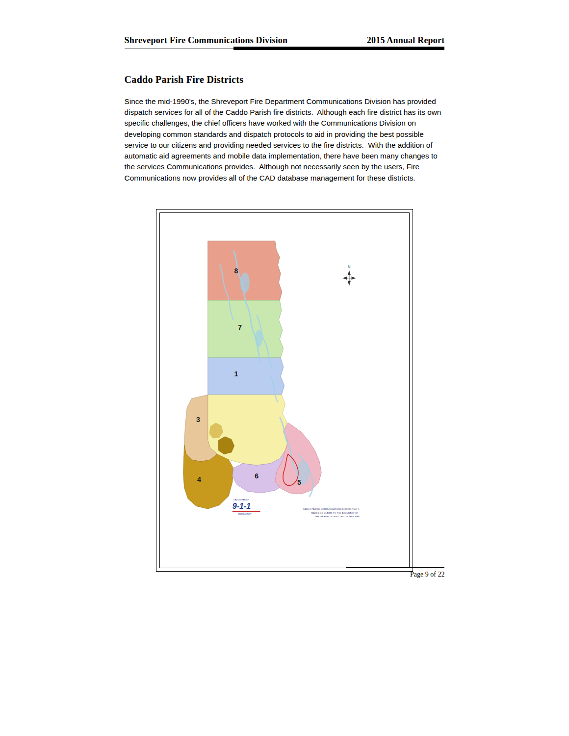Shreveport Fire Communications Division
2015 Annual Report
Caddo Parish Fire Districts
Since the mid-1990's, the Shreveport Fire Department Communications Division has provided dispatch services for all of the Caddo Parish fire districts. Although each fire district has its own specific challenges, the chief officers have worked with the Communications Division on developing common standards and dispatch protocols to aid in providing the best possible service to our citizens and providing needed services to the fire districts. With the addition of automatic aid agreements and mobile data implementation, there have been many changes to the services Communications provides. Although not necessarily seen by the users, Fire Communications now provides all of the CAD database management for these districts.
N 8 7 1 3 4 6 5 CADDO PARISH 9-1-1 EMERGENCY CADDO PARISH COMMUNICATIONS DISTRICT NO. 1 MAKES NO CLAIMS TO THE ACCURACY OF THE GRAPHICS DEPICTED ON THIS MAP.
Page 9 of 22